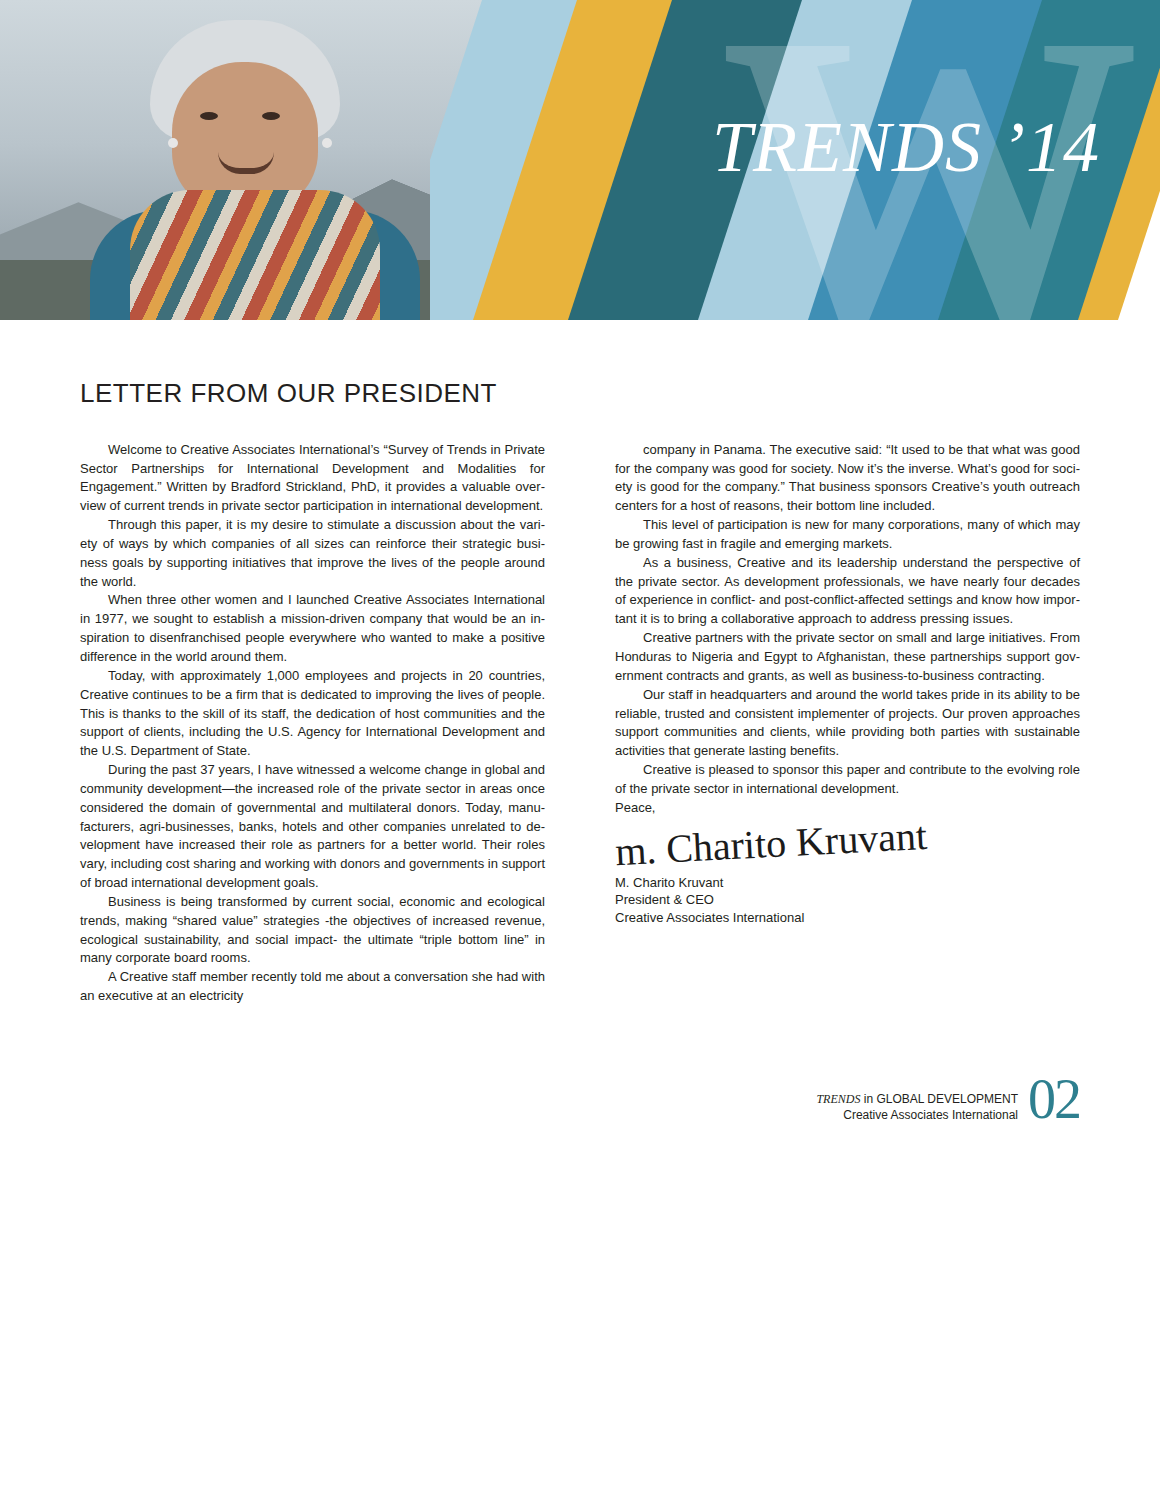W
TRENDS ’14
LETTER FROM OUR PRESIDENT
Welcome to Creative Associates International’s “Survey of Trends in Private Sector Partnerships for International Development and Modalities for Engagement.” Written by Bradford Strickland, PhD, it provides a valuable overview of current trends in private sector participation in international development.
Through this paper, it is my desire to stimulate a discussion about the variety of ways by which companies of all sizes can reinforce their strategic business goals by supporting initiatives that improve the lives of the people around the world.
When three other women and I launched Creative Associates International in 1977, we sought to establish a mission-driven company that would be an inspiration to disenfranchised people everywhere who wanted to make a positive difference in the world around them.
Today, with approximately 1,000 employees and projects in 20 countries, Creative continues to be a firm that is dedicated to improving the lives of people. This is thanks to the skill of its staff, the dedication of host communities and the support of clients, including the U.S. Agency for International Development and the U.S. Department of State.
During the past 37 years, I have witnessed a welcome change in global and community development—the increased role of the private sector in areas once considered the domain of governmental and multilateral donors. Today, manufacturers, agri-businesses, banks, hotels and other companies unrelated to development have increased their role as partners for a better world. Their roles vary, including cost sharing and working with donors and governments in support of broad international development goals.
Business is being transformed by current social, economic and ecological trends, making “shared value” strategies -the objectives of increased revenue, ecological sustainability, and social impact- the ultimate “triple bottom line” in many corporate board rooms.
A Creative staff member recently told me about a conversation she had with an executive at an electricity
company in Panama. The executive said: “It used to be that what was good for the company was good for society. Now it’s the inverse. What’s good for society is good for the company.” That business sponsors Creative’s youth outreach centers for a host of reasons, their bottom line included.
This level of participation is new for many corporations, many of which may be growing fast in fragile and emerging markets.
As a business, Creative and its leadership understand the perspective of the private sector. As development professionals, we have nearly four decades of experience in conflict- and post-conflict-affected settings and know how important it is to bring a collaborative approach to address pressing issues.
Creative partners with the private sector on small and large initiatives. From Honduras to Nigeria and Egypt to Afghanistan, these partnerships support government contracts and grants, as well as business-to-business contracting.
Our staff in headquarters and around the world takes pride in its ability to be reliable, trusted and consistent implementer of projects. Our proven approaches support communities and clients, while providing both parties with sustainable activities that generate lasting benefits.
Creative is pleased to sponsor this paper and contribute to the evolving role of the private sector in international development.
Peace,
m. Charito Kruvant
M. Charito Kruvant
President & CEO
Creative Associates International
TRENDS in GLOBAL DEVELOPMENT
Creative Associates International
02